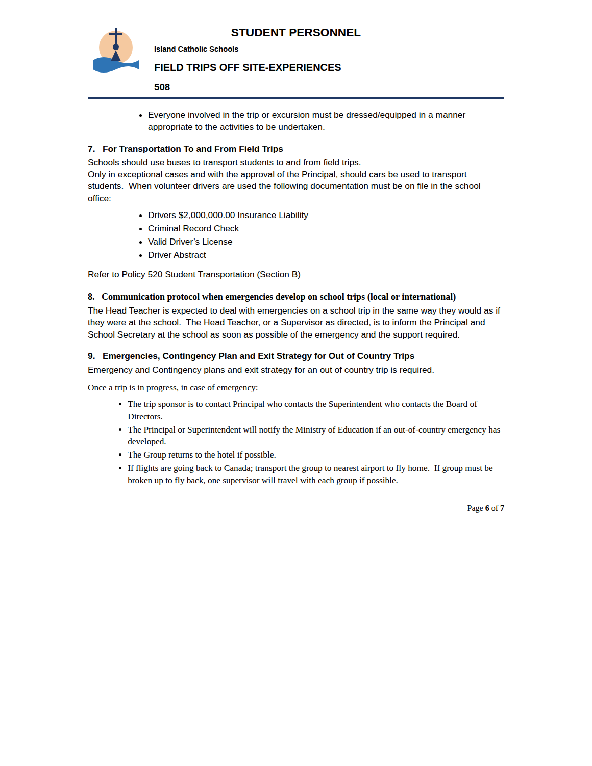STUDENT PERSONNEL
Island Catholic Schools
FIELD TRIPS OFF SITE-EXPERIENCES
508
Everyone involved in the trip or excursion must be dressed/equipped in a manner appropriate to the activities to be undertaken.
7. For Transportation To and From Field Trips
Schools should use buses to transport students to and from field trips.
Only in exceptional cases and with the approval of the Principal, should cars be used to transport students. When volunteer drivers are used the following documentation must be on file in the school office:
Drivers $2,000,000.00 Insurance Liability
Criminal Record Check
Valid Driver’s License
Driver Abstract
Refer to Policy 520 Student Transportation (Section B)
8. Communication protocol when emergencies develop on school trips (local or international)
The Head Teacher is expected to deal with emergencies on a school trip in the same way they would as if they were at the school. The Head Teacher, or a Supervisor as directed, is to inform the Principal and School Secretary at the school as soon as possible of the emergency and the support required.
9. Emergencies, Contingency Plan and Exit Strategy for Out of Country Trips
Emergency and Contingency plans and exit strategy for an out of country trip is required.
Once a trip is in progress, in case of emergency:
The trip sponsor is to contact Principal who contacts the Superintendent who contacts the Board of Directors.
The Principal or Superintendent will notify the Ministry of Education if an out-of-country emergency has developed.
The Group returns to the hotel if possible.
If flights are going back to Canada; transport the group to nearest airport to fly home. If group must be broken up to fly back, one supervisor will travel with each group if possible.
Page 6 of 7